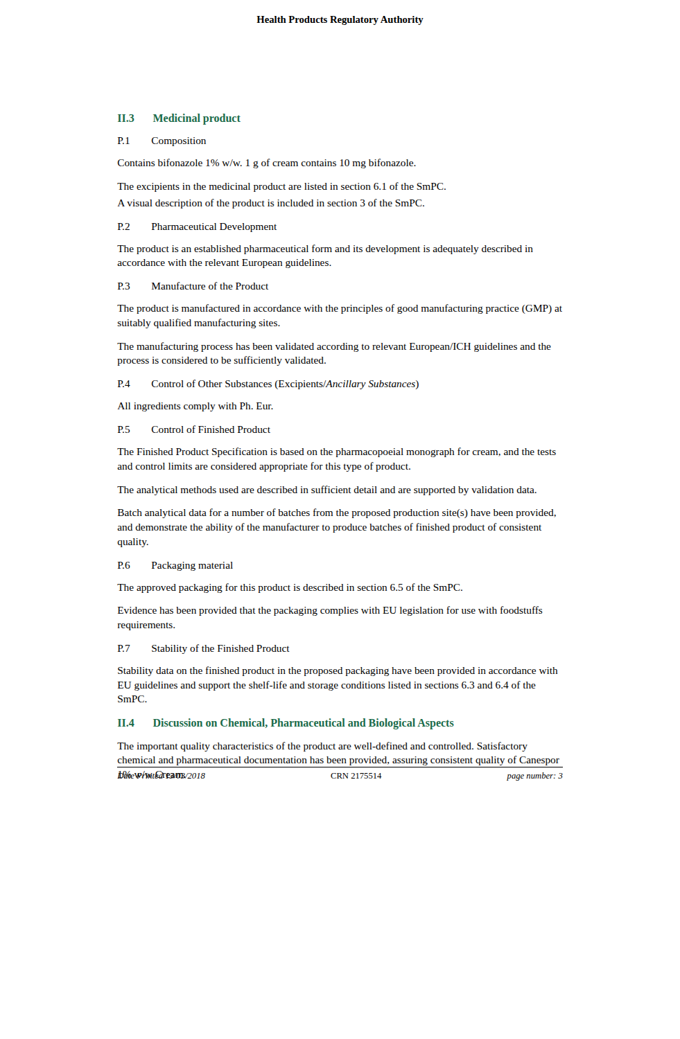Health Products Regulatory Authority
II.3 Medicinal product
P.1 Composition
Contains bifonazole 1% w/w. 1 g of cream contains 10 mg bifonazole.
The excipients in the medicinal product are listed in section 6.1 of the SmPC.
A visual description of the product is included in section 3 of the SmPC.
P.2 Pharmaceutical Development
The product is an established pharmaceutical form and its development is adequately described in accordance with the relevant European guidelines.
P.3 Manufacture of the Product
The product is manufactured in accordance with the principles of good manufacturing practice (GMP) at suitably qualified manufacturing sites.
The manufacturing process has been validated according to relevant European/ICH guidelines and the process is considered to be sufficiently validated.
P.4 Control of Other Substances (Excipients/Ancillary Substances)
All ingredients comply with Ph. Eur.
P.5 Control of Finished Product
The Finished Product Specification is based on the pharmacopoeial monograph for cream, and the tests and control limits are considered appropriate for this type of product.
The analytical methods used are described in sufficient detail and are supported by validation data.
Batch analytical data for a number of batches from the proposed production site(s) have been provided, and demonstrate the ability of the manufacturer to produce batches of finished product of consistent quality.
P.6 Packaging material
The approved packaging for this product is described in section 6.5 of the SmPC.
Evidence has been provided that the packaging complies with EU legislation for use with foodstuffs requirements.
P.7 Stability of the Finished Product
Stability data on the finished product in the proposed packaging have been provided in accordance with EU guidelines and support the shelf-life and storage conditions listed in sections 6.3 and 6.4 of the SmPC.
II.4 Discussion on Chemical, Pharmaceutical and Biological Aspects
The important quality characteristics of the product are well-defined and controlled. Satisfactory chemical and pharmaceutical documentation has been provided, assuring consistent quality of Canespor 1% w/w Cream.
Date Printed 13/03/2018 CRN 2175514 page number: 3